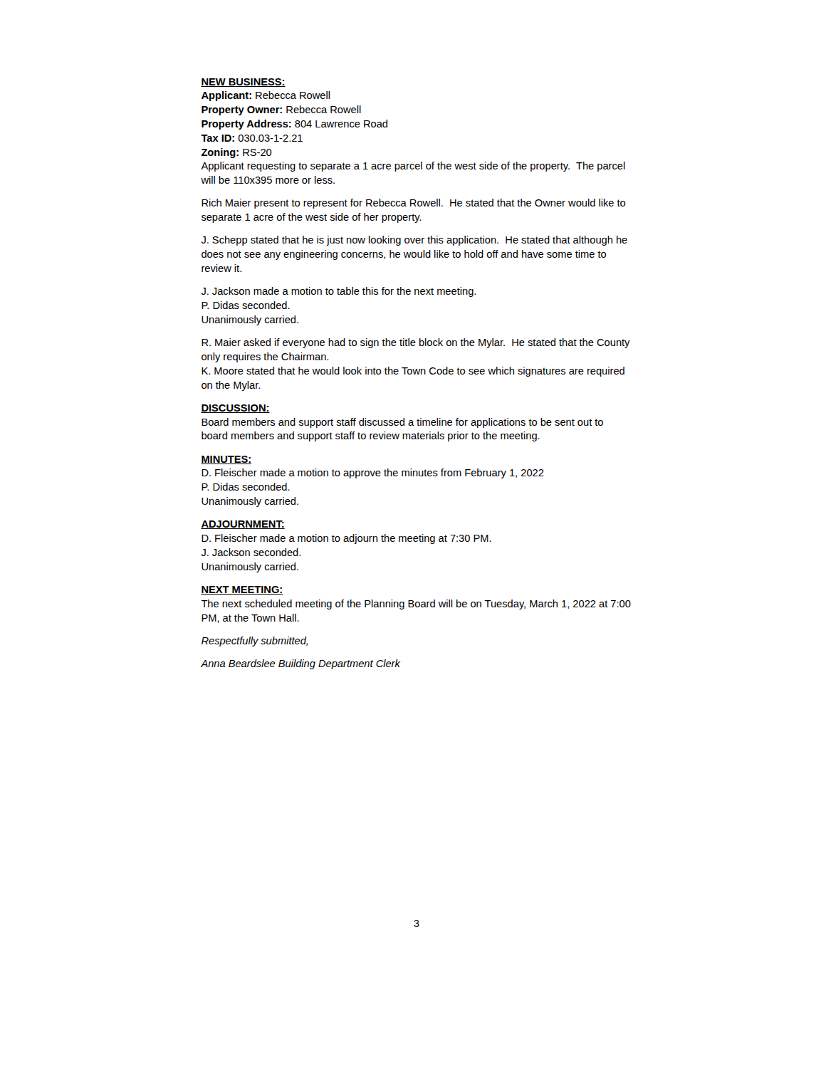NEW BUSINESS:
Applicant: Rebecca Rowell
Property Owner: Rebecca Rowell
Property Address: 804 Lawrence Road
Tax ID: 030.03-1-2.21
Zoning: RS-20
Applicant requesting to separate a 1 acre parcel of the west side of the property. The parcel will be 110x395 more or less.
Rich Maier present to represent for Rebecca Rowell. He stated that the Owner would like to separate 1 acre of the west side of her property.
J. Schepp stated that he is just now looking over this application. He stated that although he does not see any engineering concerns, he would like to hold off and have some time to review it.
J. Jackson made a motion to table this for the next meeting.
P. Didas seconded.
Unanimously carried.
R. Maier asked if everyone had to sign the title block on the Mylar. He stated that the County only requires the Chairman.
K. Moore stated that he would look into the Town Code to see which signatures are required on the Mylar.
DISCUSSION:
Board members and support staff discussed a timeline for applications to be sent out to board members and support staff to review materials prior to the meeting.
MINUTES:
D. Fleischer made a motion to approve the minutes from February 1, 2022
P. Didas seconded.
Unanimously carried.
ADJOURNMENT:
D. Fleischer made a motion to adjourn the meeting at 7:30 PM.
J. Jackson seconded.
Unanimously carried.
NEXT MEETING:
The next scheduled meeting of the Planning Board will be on Tuesday, March 1, 2022 at 7:00 PM, at the Town Hall.
Respectfully submitted,
Anna Beardslee Building Department Clerk
3